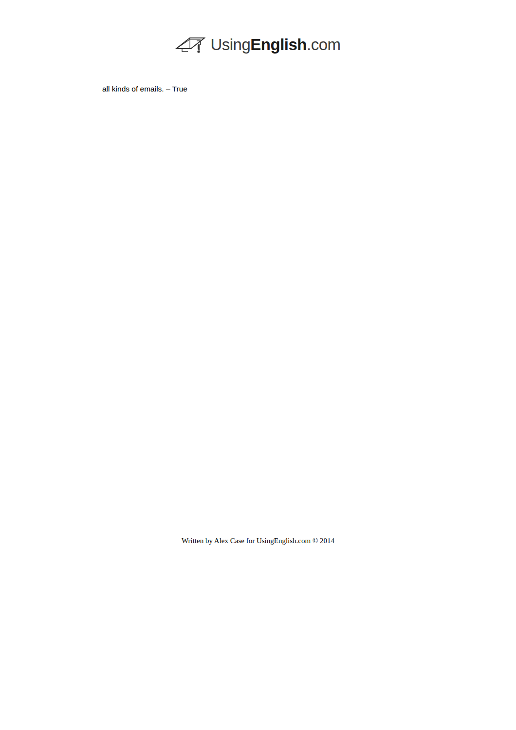UsingEnglish.com UsingEnglish.com
all kinds of emails. – True
Written by Alex Case for UsingEnglish.com © 2014